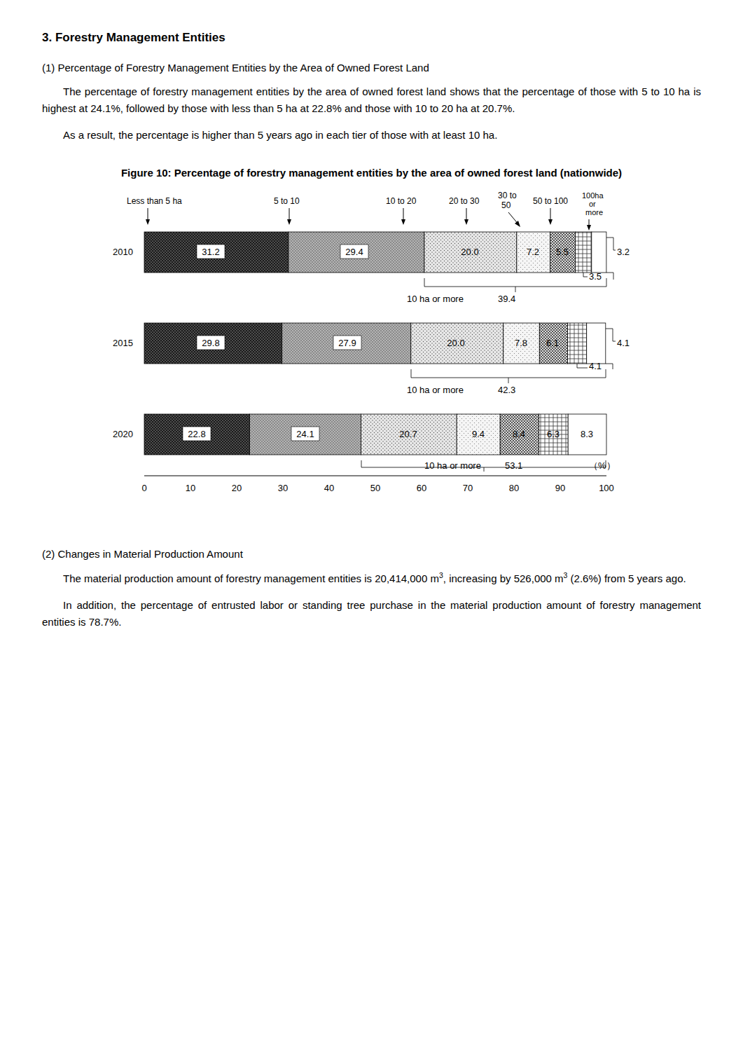3. Forestry Management Entities
(1) Percentage of Forestry Management Entities by the Area of Owned Forest Land
The percentage of forestry management entities by the area of owned forest land shows that the percentage of those with 5 to 10 ha is highest at 24.1%, followed by those with less than 5 ha at 22.8% and those with 10 to 20 ha at 20.7%.
As a result, the percentage is higher than 5 years ago in each tier of those with at least 10 ha.
Figure 10: Percentage of forestry management entities by the area of owned forest land (nationwide)
Less than 5 ha 5 to 10 10 to 20 20 to 30 30 to 50 50 to 100 100ha or more 2010 2015 2020 31.2 29.4 20.0 7.2 5.5 3.2 3.5 10 ha or more 39.4 29.8 27.9 20.0 7.8 6.1 4.1 4.1 10 ha or more 42.3 22.8 24.1 20.7 9.4 8.4 6.3 8.3 10 ha or more 53.1 （%） 0 10 20 30 40 50 60 70 80 90 100
(2) Changes in Material Production Amount
The material production amount of forestry management entities is 20,414,000 m3, increasing by 526,000 m3 (2.6%) from 5 years ago.
In addition, the percentage of entrusted labor or standing tree purchase in the material production amount of forestry management entities is 78.7%.